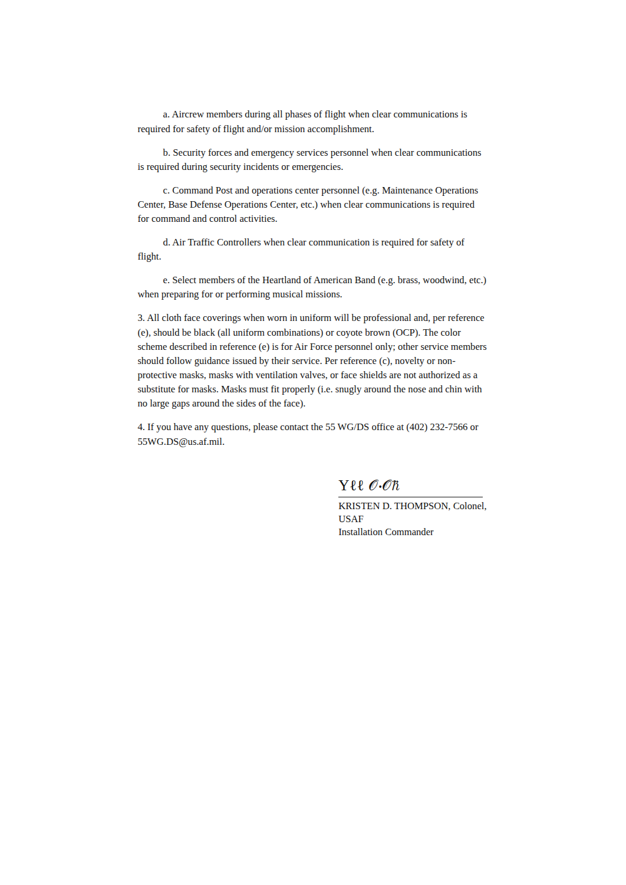a. Aircrew members during all phases of flight when clear communications is required for safety of flight and/or mission accomplishment.
b. Security forces and emergency services personnel when clear communications is required during security incidents or emergencies.
c. Command Post and operations center personnel (e.g. Maintenance Operations Center, Base Defense Operations Center, etc.) when clear communications is required for command and control activities.
d. Air Traffic Controllers when clear communication is required for safety of flight.
e. Select members of the Heartland of American Band (e.g. brass, woodwind, etc.) when preparing for or performing musical missions.
3. All cloth face coverings when worn in uniform will be professional and, per reference (e), should be black (all uniform combinations) or coyote brown (OCP). The color scheme described in reference (e) is for Air Force personnel only; other service members should follow guidance issued by their service. Per reference (c), novelty or non-protective masks, masks with ventilation valves, or face shields are not authorized as a substitute for masks. Masks must fit properly (i.e. snugly around the nose and chin with no large gaps around the sides of the face).
4. If you have any questions, please contact the 55 WG/DS office at (402) 232-7566 or 55WG.DS@us.af.mil.
Yℓℓ 𝒪⋅𝒪ℎ⃗
KRISTEN D. THOMPSON, Colonel, USAF
Installation Commander